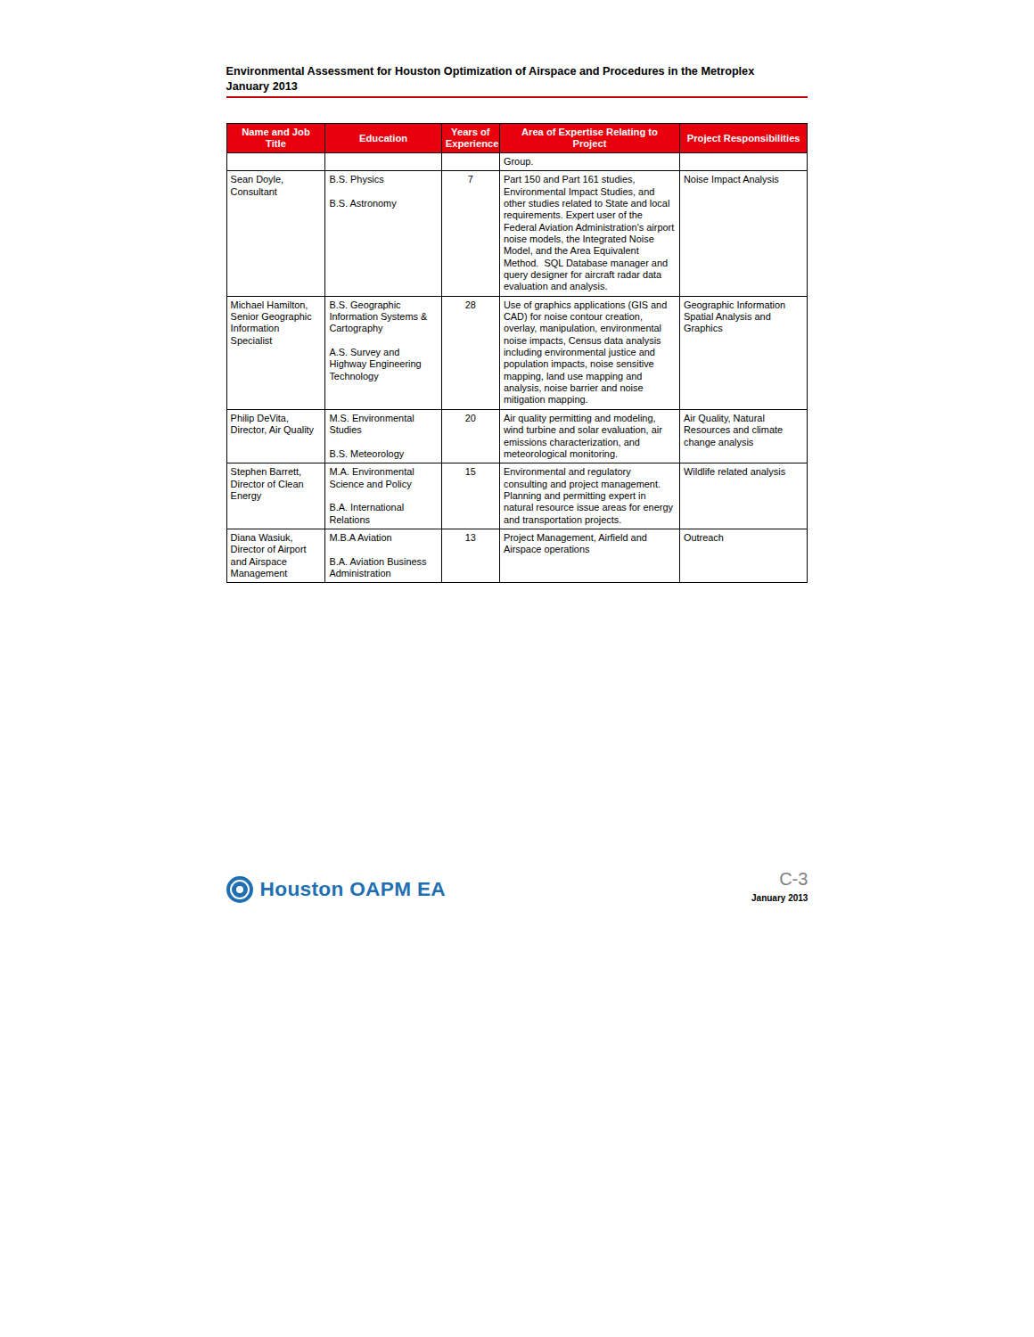Environmental Assessment for Houston Optimization of Airspace and Procedures in the Metroplex
January 2013
| Name and Job Title | Education | Years of Experience | Area of Expertise Relating to Project | Project Responsibilities |
| --- | --- | --- | --- | --- |
| | | | Group. | |
| Sean Doyle, Consultant | B.S. Physics B.S. Astronomy | 7 | Part 150 and Part 161 studies, Environmental Impact Studies, and other studies related to State and local requirements. Expert user of the Federal Aviation Administration's airport noise models, the Integrated Noise Model, and the Area Equivalent Method. SQL Database manager and query designer for aircraft radar data evaluation and analysis. | Noise Impact Analysis |
| Michael Hamilton, Senior Geographic Information Specialist | B.S. Geographic Information Systems & Cartography A.S. Survey and Highway Engineering Technology | 28 | Use of graphics applications (GIS and CAD) for noise contour creation, overlay, manipulation, environmental noise impacts, Census data analysis including environmental justice and population impacts, noise sensitive mapping, land use mapping and analysis, noise barrier and noise mitigation mapping. | Geographic Information Spatial Analysis and Graphics |
| Philip DeVita, Director, Air Quality | M.S. Environmental Studies B.S. Meteorology | 20 | Air quality permitting and modeling, wind turbine and solar evaluation, air emissions characterization, and meteorological monitoring. | Air Quality, Natural Resources and climate change analysis |
| Stephen Barrett, Director of Clean Energy | M.A. Environmental Science and Policy B.A. International Relations | 15 | Environmental and regulatory consulting and project management. Planning and permitting expert in natural resource issue areas for energy and transportation projects. | Wildlife related analysis |
| Diana Wasiuk, Director of Airport and Airspace Management | M.B.A Aviation B.A. Aviation Business Administration | 13 | Project Management, Airfield and Airspace operations | Outreach |
Houston OAPM EA
C-3
January 2013